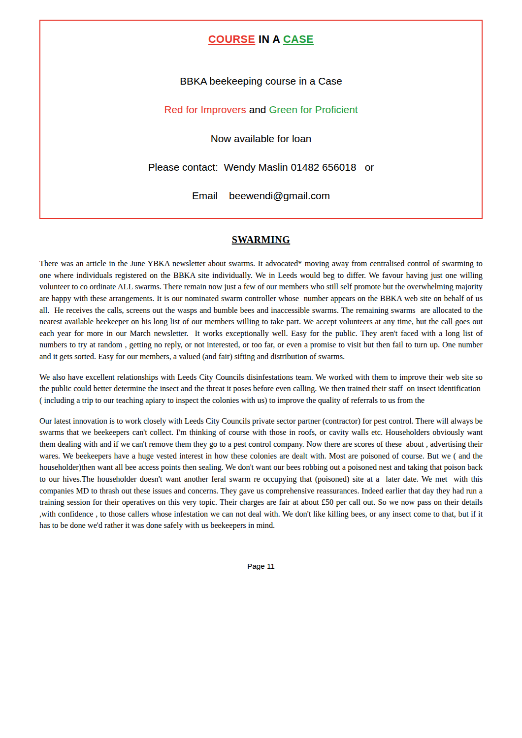COURSE IN A CASE
BBKA beekeeping course in a Case
Red for Improvers and Green for Proficient
Now available for loan
Please contact: Wendy Maslin 01482 656018 or
Email beewendi@gmail.com
SWARMING
There was an article in the June YBKA newsletter about swarms. It advocated* moving away from centralised control of swarming to one where individuals registered on the BBKA site individually. We in Leeds would beg to differ. We favour having just one willing volunteer to co ordinate ALL swarms. There remain now just a few of our members who still self promote but the overwhelming majority are happy with these arrangements. It is our nominated swarm controller whose number appears on the BBKA web site on behalf of us all. He receives the calls, screens out the wasps and bumble bees and inaccessible swarms. The remaining swarms are allocated to the nearest available beekeeper on his long list of our members willing to take part. We accept volunteers at any time, but the call goes out each year for more in our March newsletter. It works exceptionally well. Easy for the public. They aren't faced with a long list of numbers to try at random , getting no reply, or not interested, or too far, or even a promise to visit but then fail to turn up. One number and it gets sorted. Easy for our members, a valued (and fair) sifting and distribution of swarms.
We also have excellent relationships with Leeds City Councils disinfestations team. We worked with them to improve their web site so the public could better determine the insect and the threat it poses before even calling. We then trained their staff on insect identification ( including a trip to our teaching apiary to inspect the colonies with us) to improve the quality of referrals to us from the
Our latest innovation is to work closely with Leeds City Councils private sector partner (contractor) for pest control. There will always be swarms that we beekeepers can't collect. I'm thinking of course with those in roofs, or cavity walls etc. Householders obviously want them dealing with and if we can't remove them they go to a pest control company. Now there are scores of these about , advertising their wares. We beekeepers have a huge vested interest in how these colonies are dealt with. Most are poisoned of course. But we ( and the householder)then want all bee access points then sealing. We don't want our bees robbing out a poisoned nest and taking that poison back to our hives.The householder doesn't want another feral swarm re occupying that (poisoned) site at a later date. We met with this companies MD to thrash out these issues and concerns. They gave us comprehensive reassurances. Indeed earlier that day they had run a training session for their operatives on this very topic. Their charges are fair at about £50 per call out. So we now pass on their details ,with confidence , to those callers whose infestation we can not deal with. We don't like killing bees, or any insect come to that, but if it has to be done we'd rather it was done safely with us beekeepers in mind.
Page 11